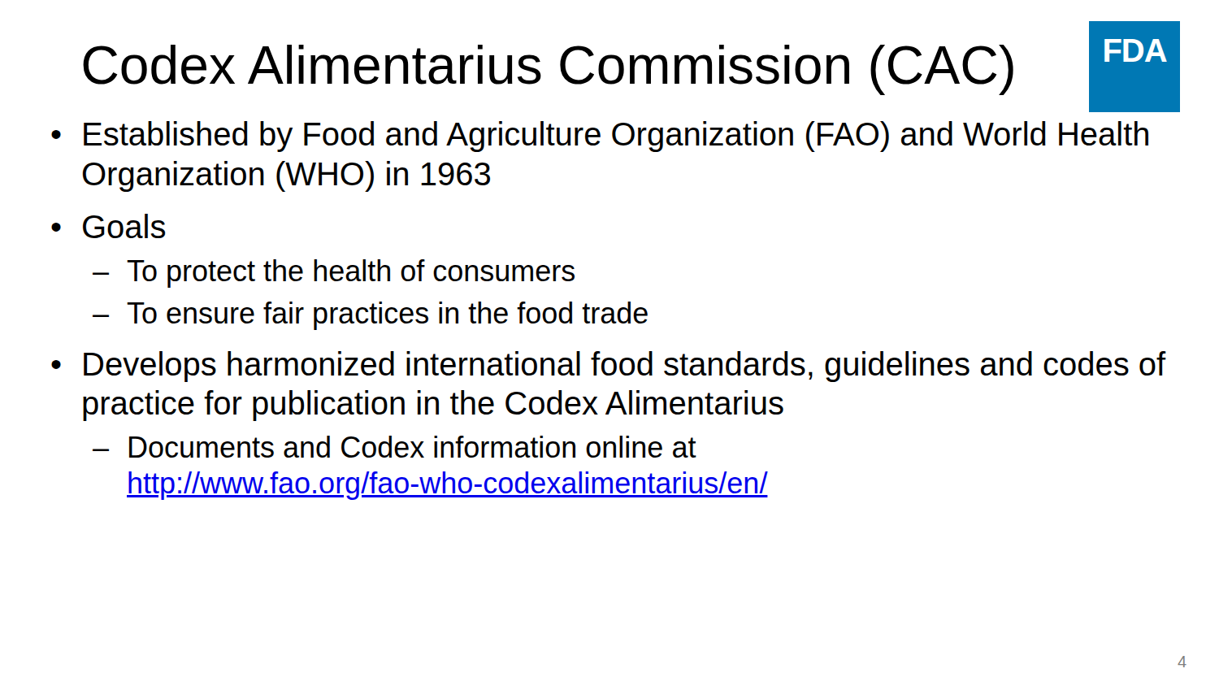FDA
Codex Alimentarius Commission (CAC)
Established by Food and Agriculture Organization (FAO) and World Health Organization (WHO) in 1963
Goals
To protect the health of consumers
To ensure fair practices in the food trade
Develops harmonized international food standards, guidelines and codes of practice for publication in the Codex Alimentarius
Documents and Codex information online at
http://www.fao.org/fao-who-codexalimentarius/en/
4